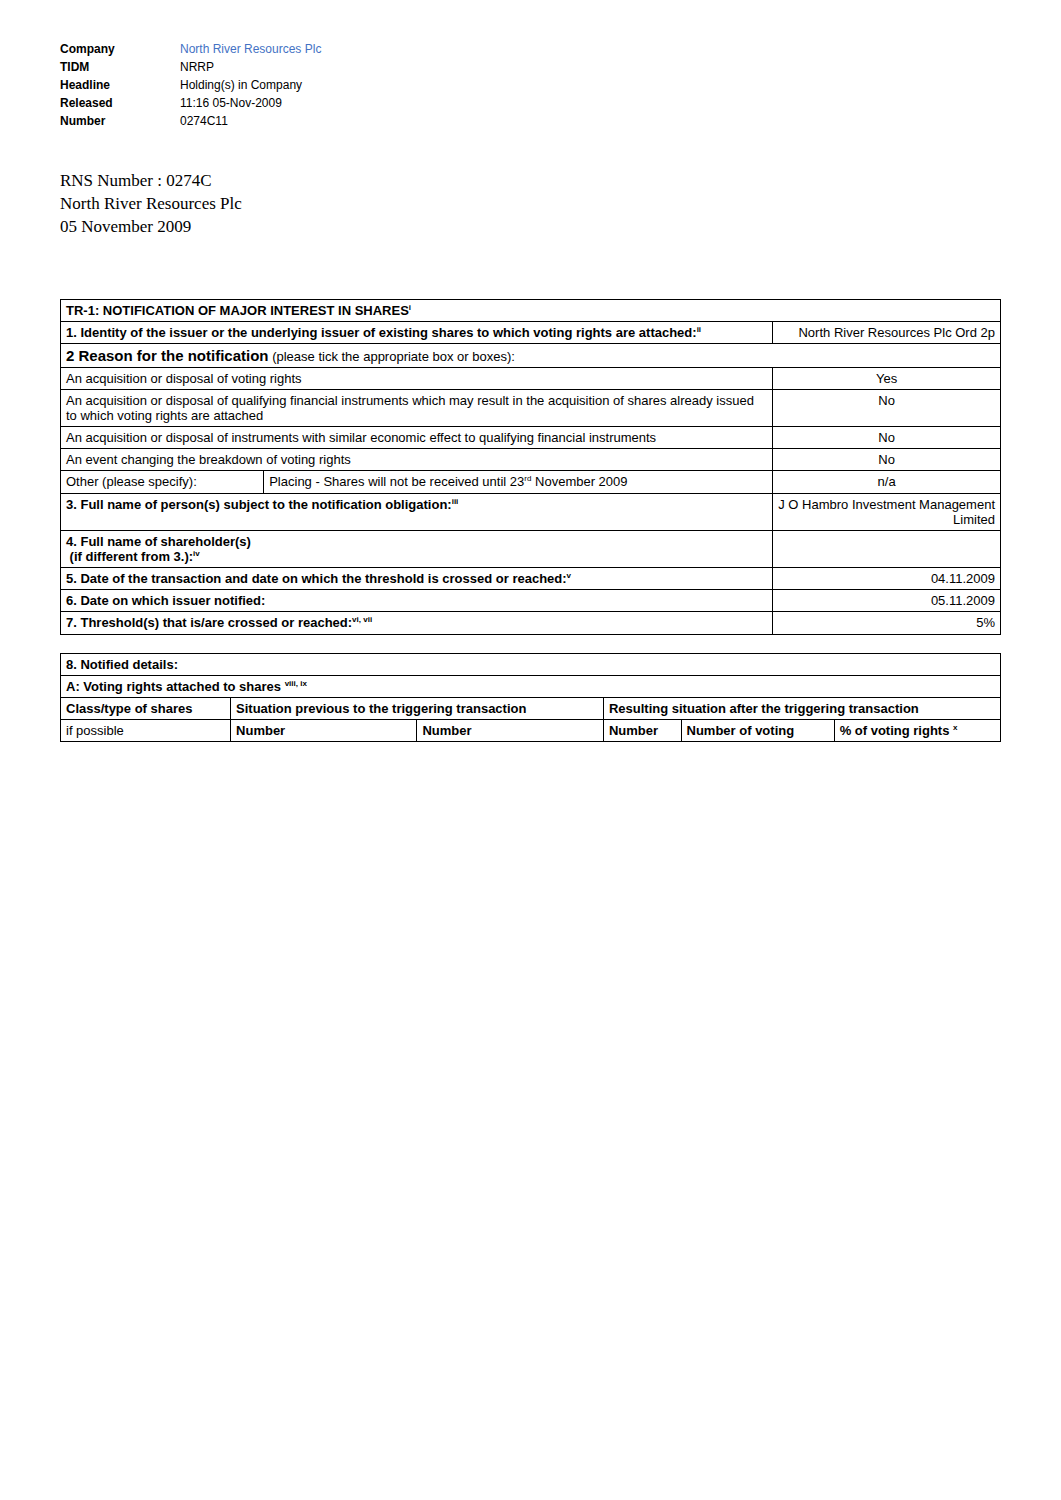| Company | North River Resources Plc |
| TIDM | NRRP |
| Headline | Holding(s) in Company |
| Released | 11:16 05-Nov-2009 |
| Number | 0274C11 |
RNS Number : 0274C
North River Resources Plc
05 November 2009
| TR-1: NOTIFICATION OF MAJOR INTEREST IN SHARES i |
| 1. Identity of the issuer or the underlying issuer of existing shares to which voting rights are attached: ii | North River Resources Plc Ord 2p |
| 2 Reason for the notification (please tick the appropriate box or boxes): |
| An acquisition or disposal of voting rights | Yes |
| An acquisition or disposal of qualifying financial instruments which may result in the acquisition of shares already issued to which voting rights are attached | No |
| An acquisition or disposal of instruments with similar economic effect to qualifying financial instruments | No |
| An event changing the breakdown of voting rights | No |
| Other (please specify): | Placing - Shares will not be received until 23 rd November 2009 | n/a |
| 3. Full name of person(s) subject to the notification obligation: iii | J O Hambro Investment Management Limited |
| 4. Full name of shareholder(s) (if different from 3.): iv | |
| 5. Date of the transaction and date on which the threshold is crossed or reached: v | 04.11.2009 |
| 6. Date on which issuer notified: | 05.11.2009 |
| 7. Threshold(s) that is/are crossed or reached: vi, vii | 5% |
| 8. Notified details: |
| A: Voting rights attached to shares viii, ix |
| Class/type of shares | Situation previous to the triggering transaction | Resulting situation after the triggering transaction |
| if possible | Number | Number | Number | Number of voting | % of voting rights x |